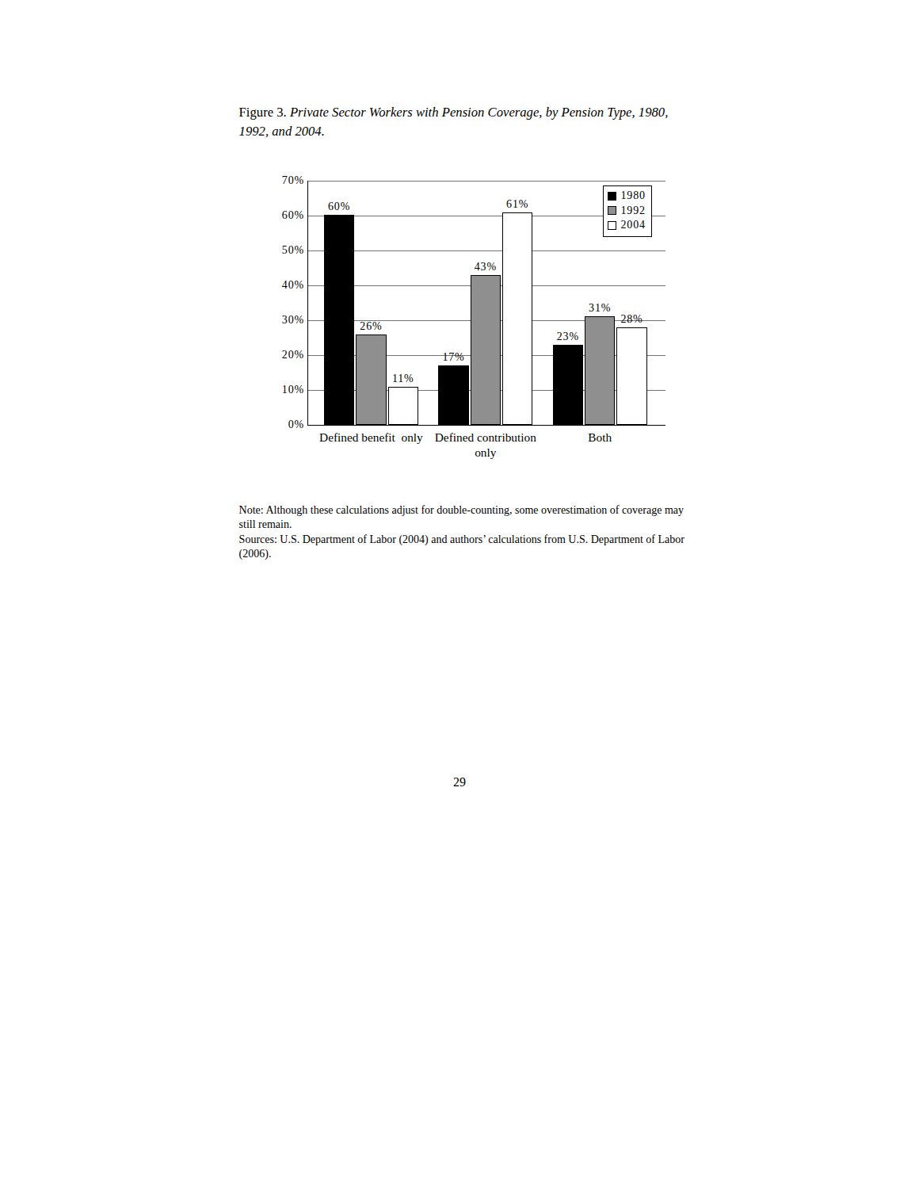Figure 3. Private Sector Workers with Pension Coverage, by Pension Type, 1980, 1992, and 2004.
70%
60%
50%
40%
30%
20%
10%
0%
60%
26%
11%
Defined benefit only
17%
43%
61%
Defined contribution only
23%
31%
28%
Both
1980
1992
2004
Note: Although these calculations adjust for double-counting, some overestimation of coverage may still remain.
Sources: U.S. Department of Labor (2004) and authors’ calculations from U.S. Department of Labor (2006).
29